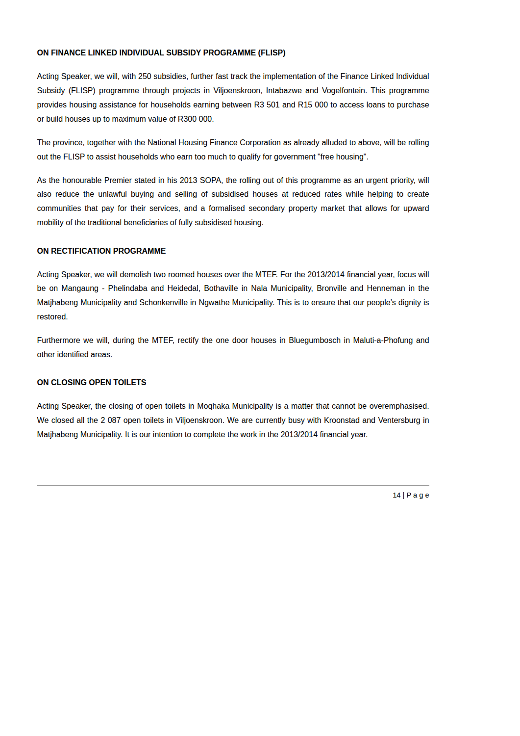ON FINANCE LINKED INDIVIDUAL SUBSIDY PROGRAMME (FLISP)
Acting Speaker, we will, with 250 subsidies, further fast track the implementation of the Finance Linked Individual Subsidy (FLISP) programme through projects in Viljoenskroon, Intabazwe and Vogelfontein. This programme provides housing assistance for households earning between R3 501 and R15 000 to access loans to purchase or build houses up to maximum value of R300 000.
The province, together with the National Housing Finance Corporation as already alluded to above, will be rolling out the FLISP to assist households who earn too much to qualify for government "free housing".
As the honourable Premier stated in his 2013 SOPA, the rolling out of this programme as an urgent priority, will also reduce the unlawful buying and selling of subsidised houses at reduced rates while helping to create communities that pay for their services, and a formalised secondary property market that allows for upward mobility of the traditional beneficiaries of fully subsidised housing.
ON RECTIFICATION PROGRAMME
Acting Speaker, we will demolish two roomed houses over the MTEF. For the 2013/2014 financial year, focus will be on Mangaung - Phelindaba and Heidedal, Bothaville in Nala Municipality, Bronville and Henneman in the Matjhabeng Municipality and Schonkenville in Ngwathe Municipality. This is to ensure that our people’s dignity is restored.
Furthermore we will, during the MTEF, rectify the one door houses in Bluegumbosch in Maluti-a-Phofung and other identified areas.
ON CLOSING OPEN TOILETS
Acting Speaker, the closing of open toilets in Moqhaka Municipality is a matter that cannot be overemphasised. We closed all the 2 087 open toilets in Viljoenskroon. We are currently busy with Kroonstad and Ventersburg in Matjhabeng Municipality. It is our intention to complete the work in the 2013/2014 financial year.
14 | P a g e